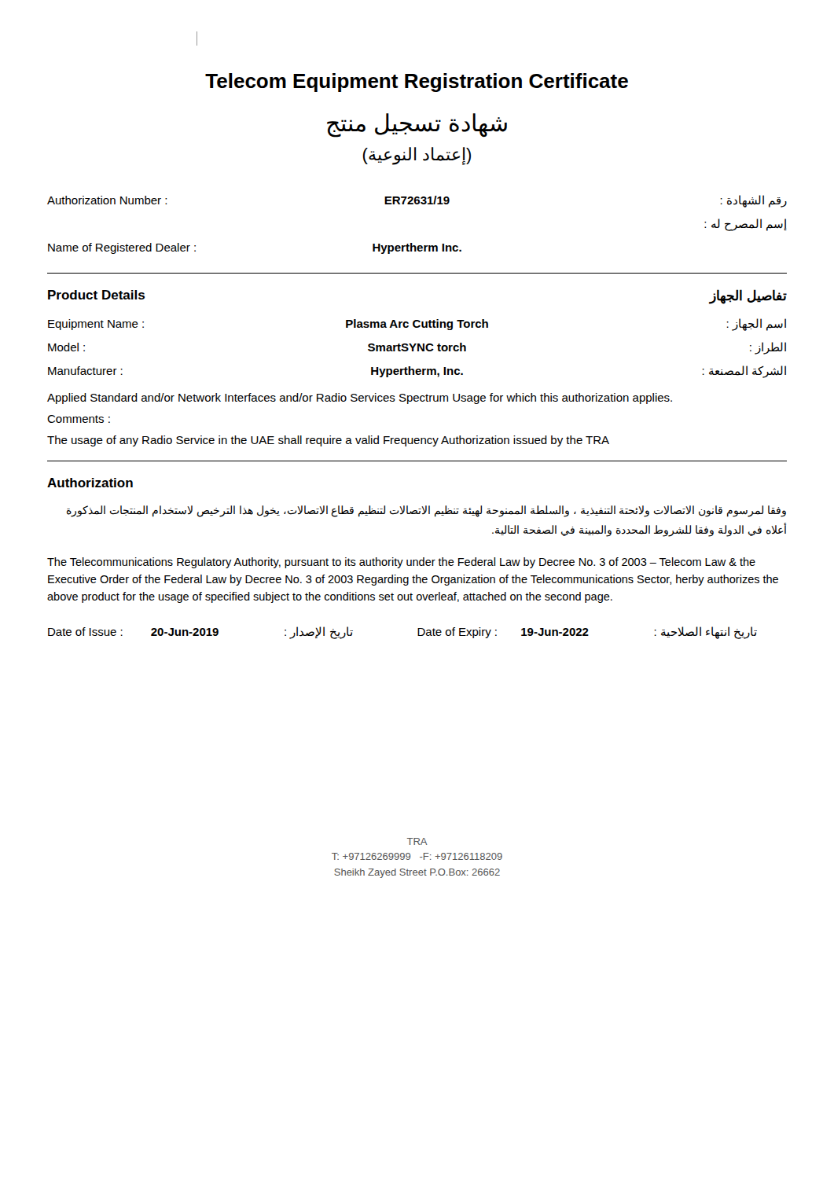Telecom Equipment Registration Certificate
شهادة تسجيل منتج
(إعتماد النوعية)
| Authorization Number : | ER72631/19 | رقم الشهادة : |
| | | إسم المصرح له : |
| Name of Registered Dealer : | Hypertherm Inc. | |
Product Details تفاصيل الجهاز
| Equipment Name : | Plasma Arc Cutting Torch | اسم الجهاز : |
| Model : | SmartSYNC torch | الطراز : |
| Manufacturer : | Hypertherm, Inc. | الشركة المصنعة : |
Applied Standard and/or Network Interfaces and/or Radio Services Spectrum Usage for which this authorization applies.
Comments :
The usage of any Radio Service in the UAE shall require a valid Frequency Authorization issued by the TRA
Authorization
وفقا لمرسوم قانون الاتصالات ولائحتة التنفيذية ، والسلطة الممنوحة لهيئة تنظيم الاتصالات لتنظيم قطاع الاتصالات، يخول هذا الترخيص لاستخدام المنتجات المذكورة أعلاه في الدولة وفقا للشروط المحددة والمبينة في الصفحة التالية.
The Telecommunications Regulatory Authority, pursuant to its authority under the Federal Law by Decree No. 3 of 2003 – Telecom Law & the Executive Order of the Federal Law by Decree No. 3 of 2003 Regarding the Organization of the Telecommunications Sector, herby authorizes the above product for the usage of specified subject to the conditions set out overleaf, attached on the second page.
| Date of Issue : | 20-Jun-2019 | تاريخ الإصدار : | Date of Expiry : | 19-Jun-2022 | تاريخ انتهاء الصلاحية : |
TRA
T: +97126269999 -F: +97126118209
Sheikh Zayed Street P.O.Box: 26662